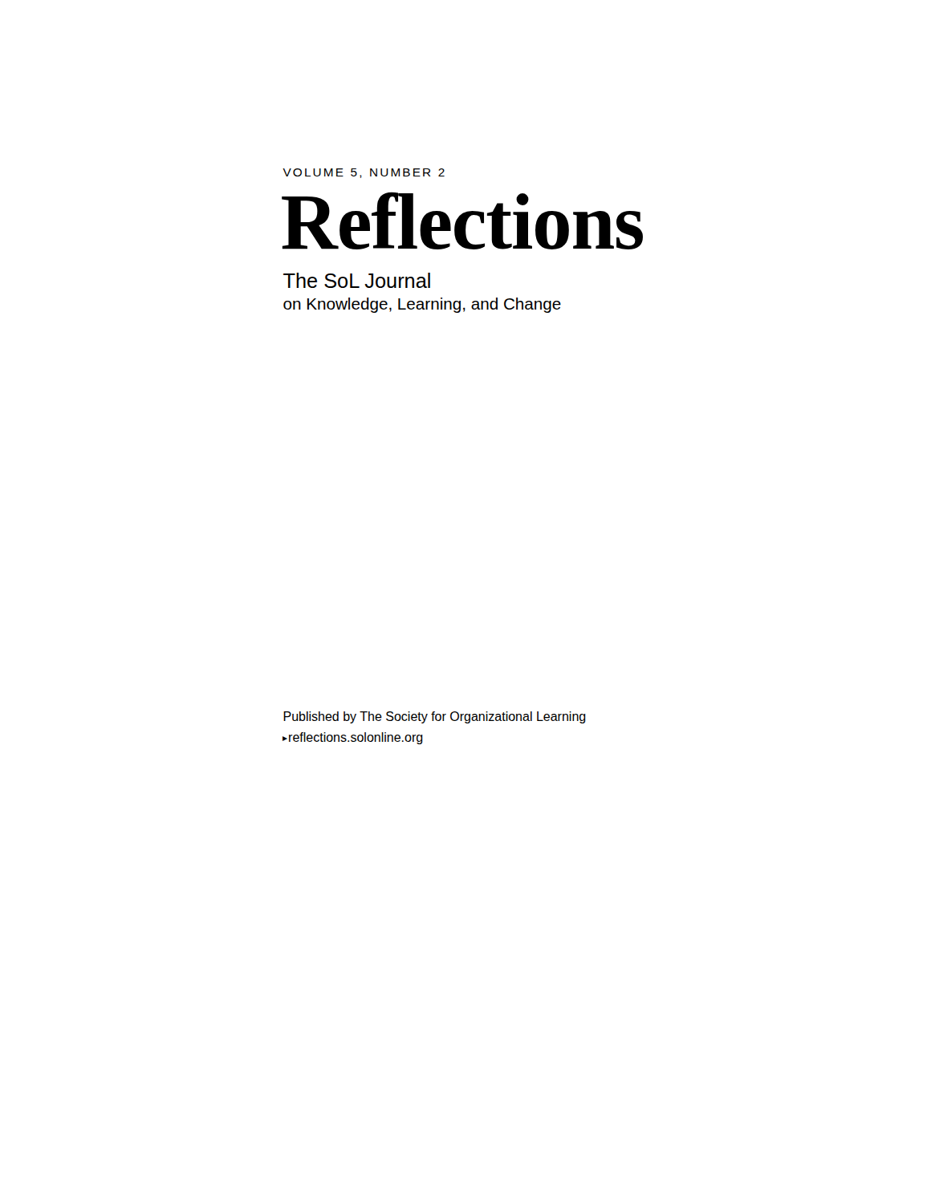Volume 5, Number 2
Reflections
The SoL Journalon Knowledge, Learning, and Change
Published by The Society for Organizational Learning
reflections.solonline.org